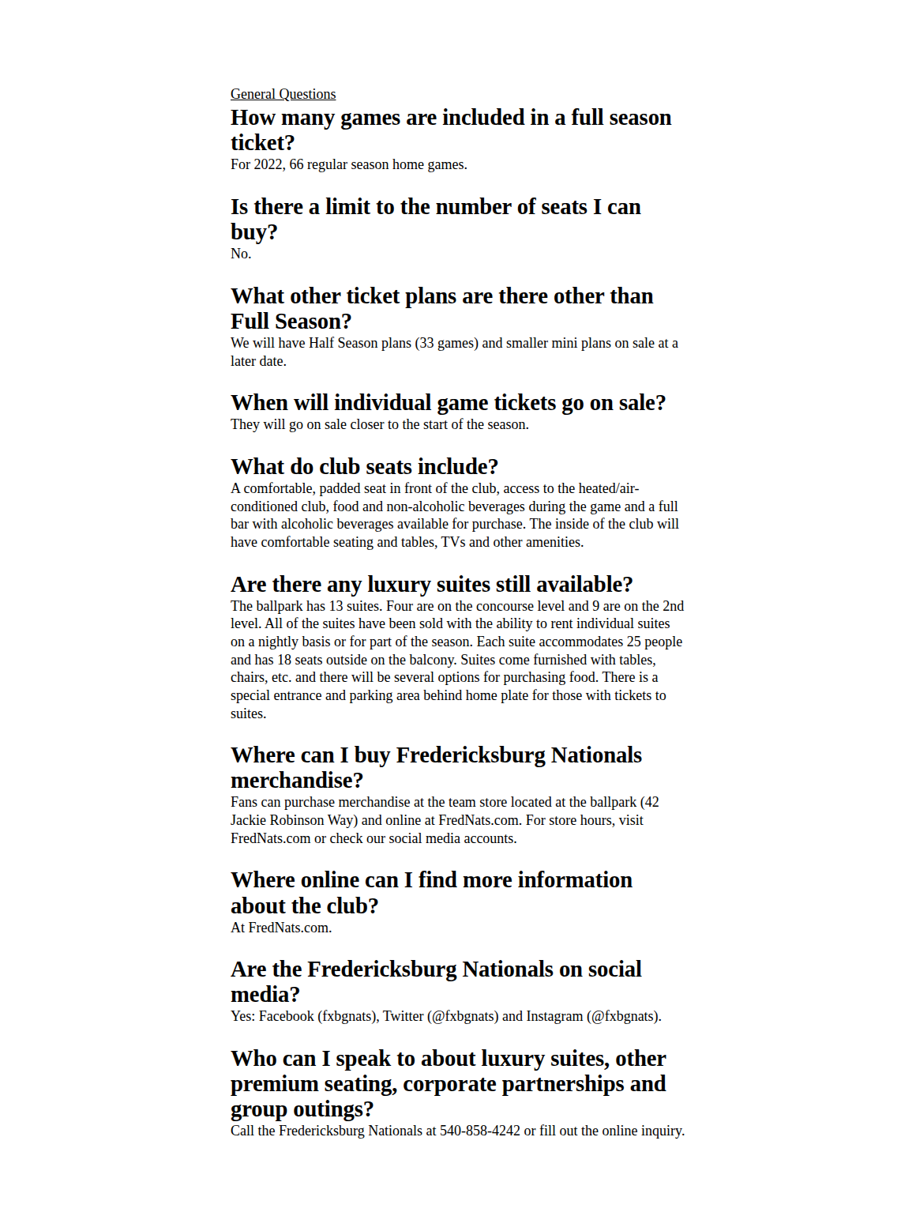General Questions
How many games are included in a full season ticket?
For 2022, 66 regular season home games.
Is there a limit to the number of seats I can buy?
No.
What other ticket plans are there other than Full Season?
We will have Half Season plans (33 games) and smaller mini plans on sale at a later date.
When will individual game tickets go on sale?
They will go on sale closer to the start of the season.
What do club seats include?
A comfortable, padded seat in front of the club, access to the heated/air-conditioned club, food and non-alcoholic beverages during the game and a full bar with alcoholic beverages available for purchase. The inside of the club will have comfortable seating and tables, TVs and other amenities.
Are there any luxury suites still available?
The ballpark has 13 suites. Four are on the concourse level and 9 are on the 2nd level. All of the suites have been sold with the ability to rent individual suites on a nightly basis or for part of the season. Each suite accommodates 25 people and has 18 seats outside on the balcony. Suites come furnished with tables, chairs, etc. and there will be several options for purchasing food. There is a special entrance and parking area behind home plate for those with tickets to suites.
Where can I buy Fredericksburg Nationals merchandise?
Fans can purchase merchandise at the team store located at the ballpark (42 Jackie Robinson Way) and online at FredNats.com. For store hours, visit FredNats.com or check our social media accounts.
Where online can I find more information about the club?
At FredNats.com.
Are the Fredericksburg Nationals on social media?
Yes: Facebook (fxbgnats), Twitter (@fxbgnats) and Instagram (@fxbgnats).
Who can I speak to about luxury suites, other premium seating, corporate partnerships and group outings?
Call the Fredericksburg Nationals at 540-858-4242 or fill out the online inquiry.